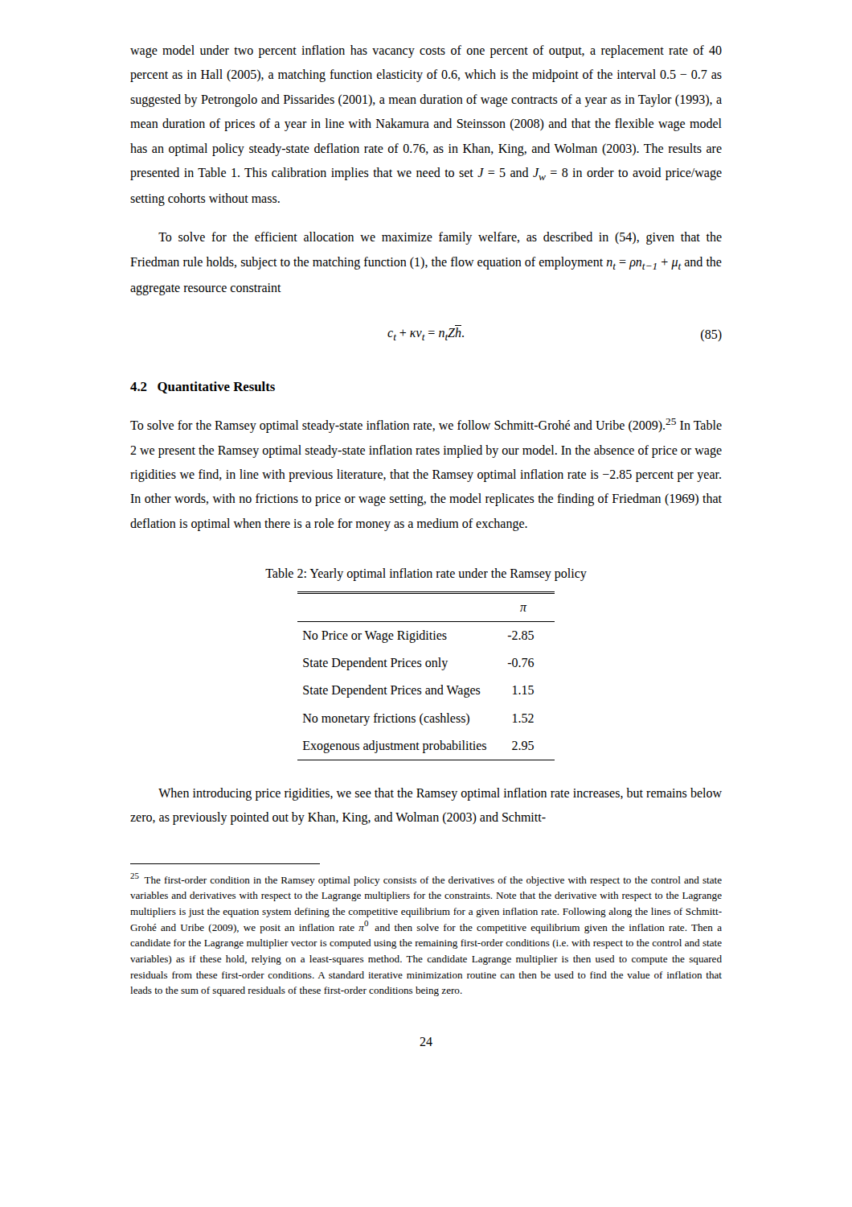wage model under two percent inflation has vacancy costs of one percent of output, a replacement rate of 40 percent as in Hall (2005), a matching function elasticity of 0.6, which is the midpoint of the interval 0.5 − 0.7 as suggested by Petrongolo and Pissarides (2001), a mean duration of wage contracts of a year as in Taylor (1993), a mean duration of prices of a year in line with Nakamura and Steinsson (2008) and that the flexible wage model has an optimal policy steady-state deflation rate of 0.76, as in Khan, King, and Wolman (2003). The results are presented in Table 1. This calibration implies that we need to set J = 5 and Jw = 8 in order to avoid price/wage setting cohorts without mass.
To solve for the efficient allocation we maximize family welfare, as described in (54), given that the Friedman rule holds, subject to the matching function (1), the flow equation of employment nt = ρnt−1 + μt and the aggregate resource constraint
ct + κvt = ntZ h. (85)
4.2 Quantitative Results
To solve for the Ramsey optimal steady-state inflation rate, we follow Schmitt-Grohé and Uribe (2009).25 In Table 2 we present the Ramsey optimal steady-state inflation rates implied by our model. In the absence of price or wage rigidities we find, in line with previous literature, that the Ramsey optimal inflation rate is −2.85 percent per year. In other words, with no frictions to price or wage setting, the model replicates the finding of Friedman (1969) that deflation is optimal when there is a role for money as a medium of exchange.
Table 2: Yearly optimal inflation rate under the Ramsey policy
| | π |
| --- | --- |
| No Price or Wage Rigidities | -2.85 |
| State Dependent Prices only | -0.76 |
| State Dependent Prices and Wages | 1.15 |
| No monetary frictions (cashless) | 1.52 |
| Exogenous adjustment probabilities | 2.95 |
When introducing price rigidities, we see that the Ramsey optimal inflation rate increases, but remains below zero, as previously pointed out by Khan, King, and Wolman (2003) and Schmitt-
25 The first-order condition in the Ramsey optimal policy consists of the derivatives of the objective with respect to the control and state variables and derivatives with respect to the Lagrange multipliers for the constraints. Note that the derivative with respect to the Lagrange multipliers is just the equation system defining the competitive equilibrium for a given inflation rate. Following along the lines of Schmitt-Grohé and Uribe (2009), we posit an inflation rate π0 and then solve for the competitive equilibrium given the inflation rate. Then a candidate for the Lagrange multiplier vector is computed using the remaining first-order conditions (i.e. with respect to the control and state variables) as if these hold, relying on a least-squares method. The candidate Lagrange multiplier is then used to compute the squared residuals from these first-order conditions. A standard iterative minimization routine can then be used to find the value of inflation that leads to the sum of squared residuals of these first-order conditions being zero.
24